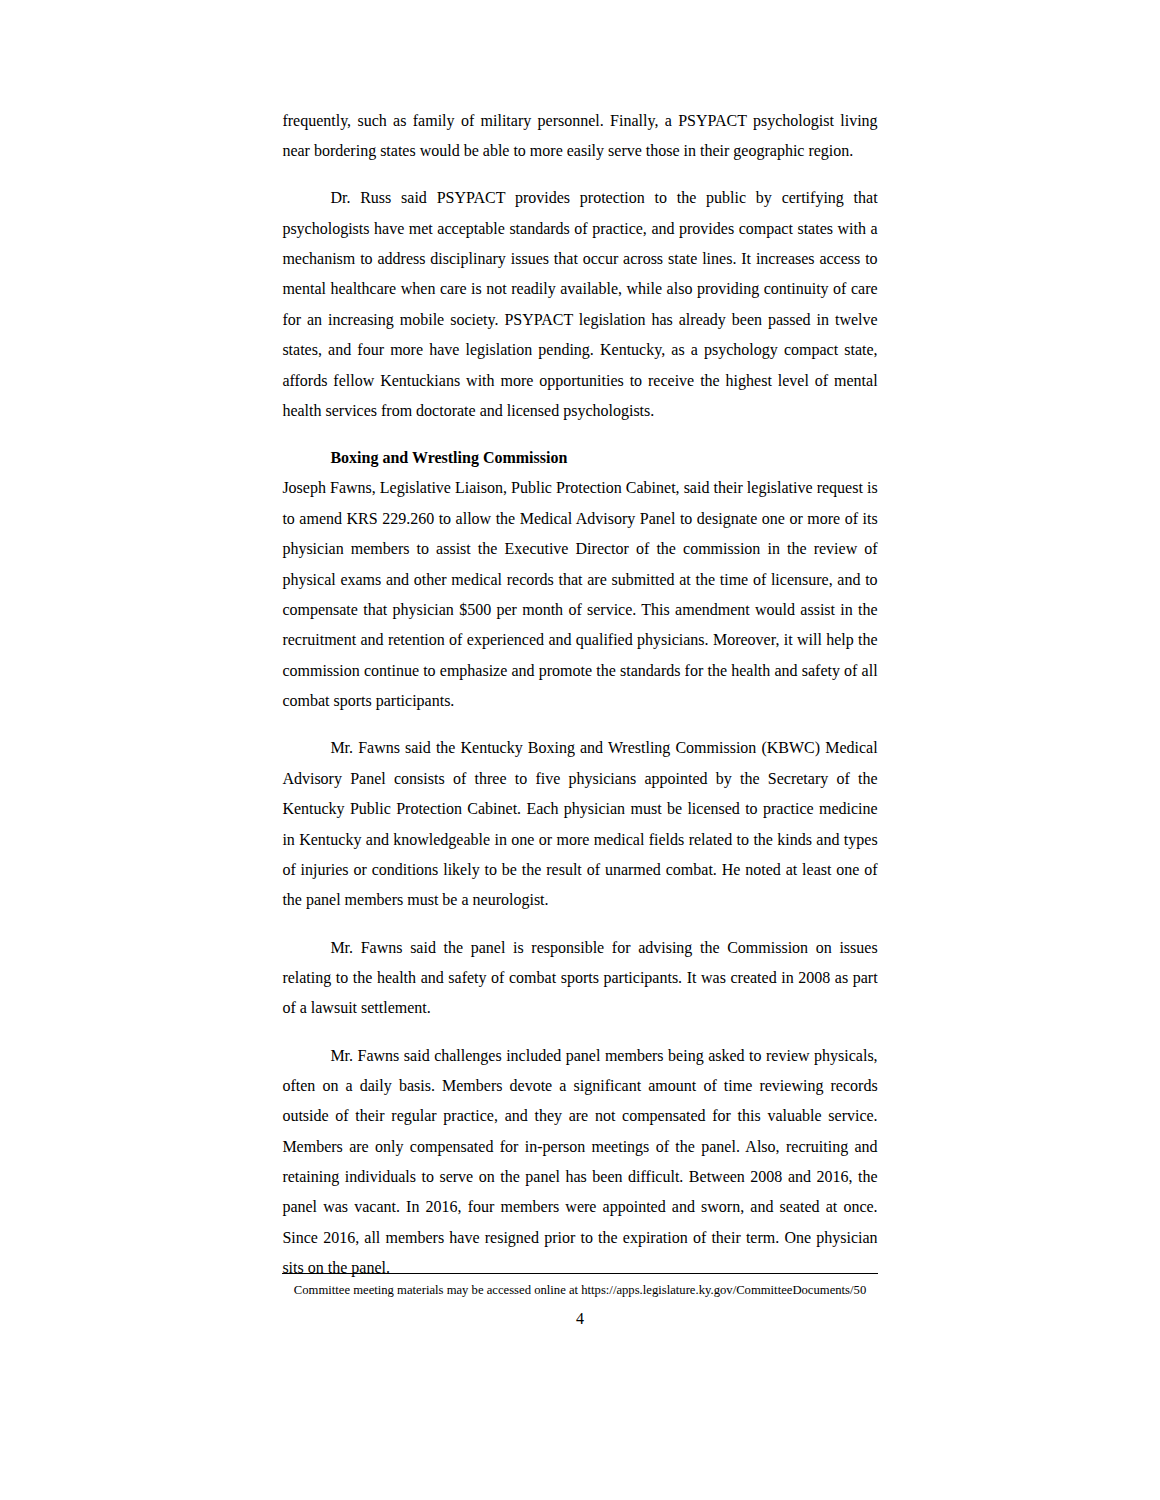frequently, such as family of military personnel. Finally, a PSYPACT psychologist living near bordering states would be able to more easily serve those in their geographic region.
Dr. Russ said PSYPACT provides protection to the public by certifying that psychologists have met acceptable standards of practice, and provides compact states with a mechanism to address disciplinary issues that occur across state lines. It increases access to mental healthcare when care is not readily available, while also providing continuity of care for an increasing mobile society. PSYPACT legislation has already been passed in twelve states, and four more have legislation pending. Kentucky, as a psychology compact state, affords fellow Kentuckians with more opportunities to receive the highest level of mental health services from doctorate and licensed psychologists.
Boxing and Wrestling Commission
Joseph Fawns, Legislative Liaison, Public Protection Cabinet, said their legislative request is to amend KRS 229.260 to allow the Medical Advisory Panel to designate one or more of its physician members to assist the Executive Director of the commission in the review of physical exams and other medical records that are submitted at the time of licensure, and to compensate that physician $500 per month of service. This amendment would assist in the recruitment and retention of experienced and qualified physicians. Moreover, it will help the commission continue to emphasize and promote the standards for the health and safety of all combat sports participants.
Mr. Fawns said the Kentucky Boxing and Wrestling Commission (KBWC) Medical Advisory Panel consists of three to five physicians appointed by the Secretary of the Kentucky Public Protection Cabinet. Each physician must be licensed to practice medicine in Kentucky and knowledgeable in one or more medical fields related to the kinds and types of injuries or conditions likely to be the result of unarmed combat. He noted at least one of the panel members must be a neurologist.
Mr. Fawns said the panel is responsible for advising the Commission on issues relating to the health and safety of combat sports participants. It was created in 2008 as part of a lawsuit settlement.
Mr. Fawns said challenges included panel members being asked to review physicals, often on a daily basis. Members devote a significant amount of time reviewing records outside of their regular practice, and they are not compensated for this valuable service. Members are only compensated for in-person meetings of the panel. Also, recruiting and retaining individuals to serve on the panel has been difficult. Between 2008 and 2016, the panel was vacant. In 2016, four members were appointed and sworn, and seated at once. Since 2016, all members have resigned prior to the expiration of their term. One physician sits on the panel.
Committee meeting materials may be accessed online at https://apps.legislature.ky.gov/CommitteeDocuments/50
4